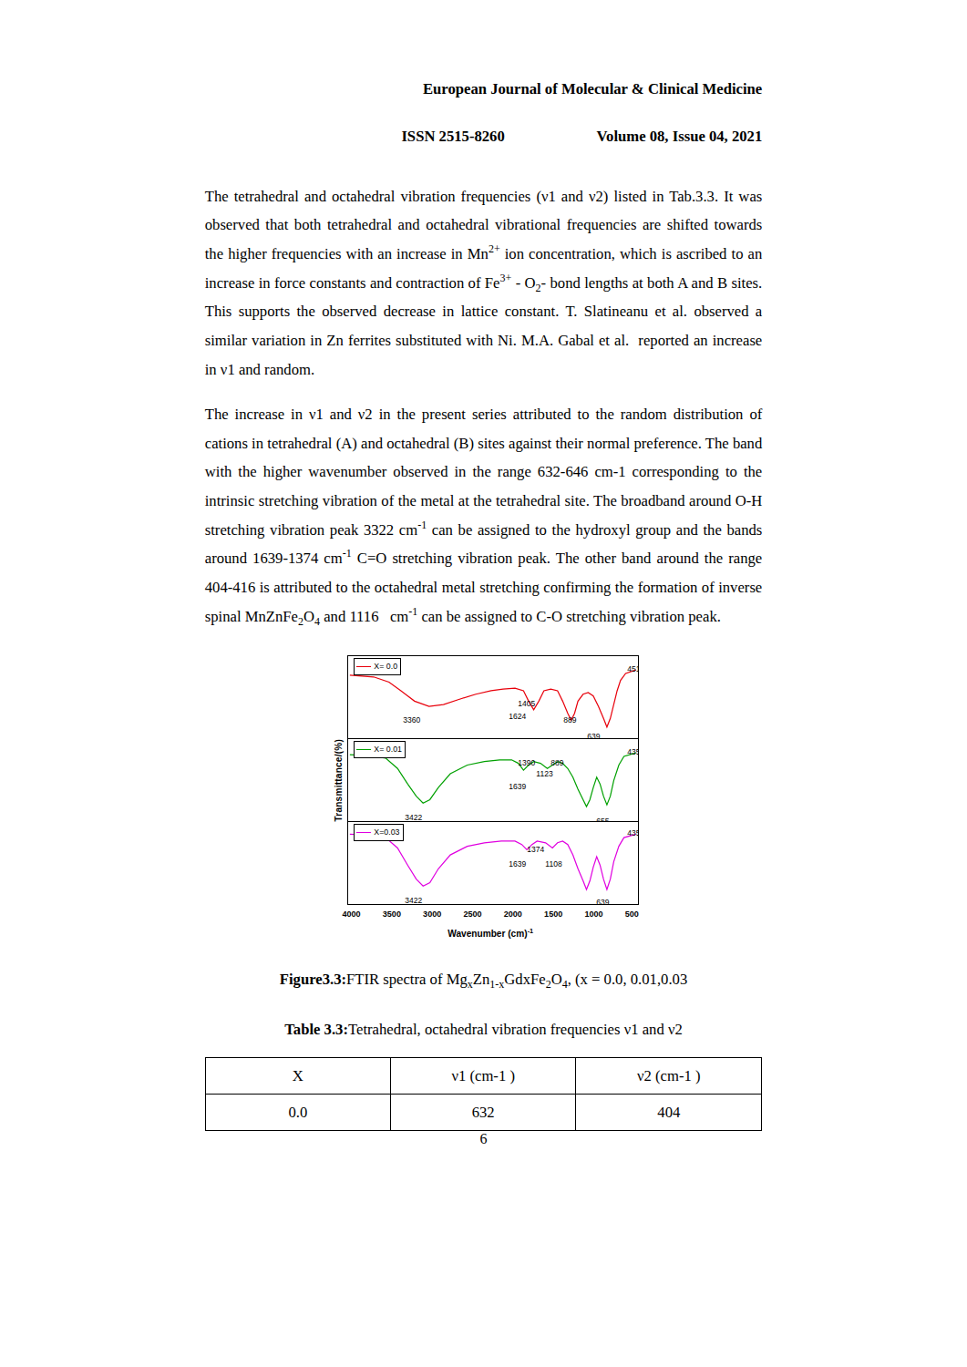European Journal of Molecular & Clinical Medicine
ISSN 2515-8260 Volume 08, Issue 04, 2021
The tetrahedral and octahedral vibration frequencies (ν1 and ν2) listed in Tab.3.3. It was observed that both tetrahedral and octahedral vibrational frequencies are shifted towards the higher frequencies with an increase in Mn2+ ion concentration, which is ascribed to an increase in force constants and contraction of Fe3+ - O2- bond lengths at both A and B sites. This supports the observed decrease in lattice constant. T. Slatineanu et al. observed a similar variation in Zn ferrites substituted with Ni. M.A. Gabal et al. reported an increase in ν1 and random.
The increase in ν1 and ν2 in the present series attributed to the random distribution of cations in tetrahedral (A) and octahedral (B) sites against their normal preference. The band with the higher wavenumber observed in the range 632-646 cm-1 corresponding to the intrinsic stretching vibration of the metal at the tetrahedral site. The broadband around O-H stretching vibration peak 3322 cm-1 can be assigned to the hydroxyl group and the bands around 1639-1374 cm-1 C=O stretching vibration peak. The other band around the range 404-416 is attributed to the octahedral metal stretching confirming the formation of inverse spinal MnZnFe2O4 and 1116 cm-1 can be assigned to C-O stretching vibration peak.
Transmittance/(%)
X= 0.0
3360 1405 1624 889 639 451
X= 0.01
3422 1390 889 1123 1639 655 435
X=0.03
3422 1374 1639 1108 639 435
4000350030002500200015001000500
Wavenumber (cm)-1
Figure3.3: FTIR spectra of MgxZn1-xGdxFe2O4, (x = 0.0, 0.01,0.03
Table 3.3: Tetrahedral, octahedral vibration frequencies ν1 and ν2
| X | ν1 (cm-1 ) | ν2 (cm-1 ) |
| 0.0 | 632 | 404 |
6